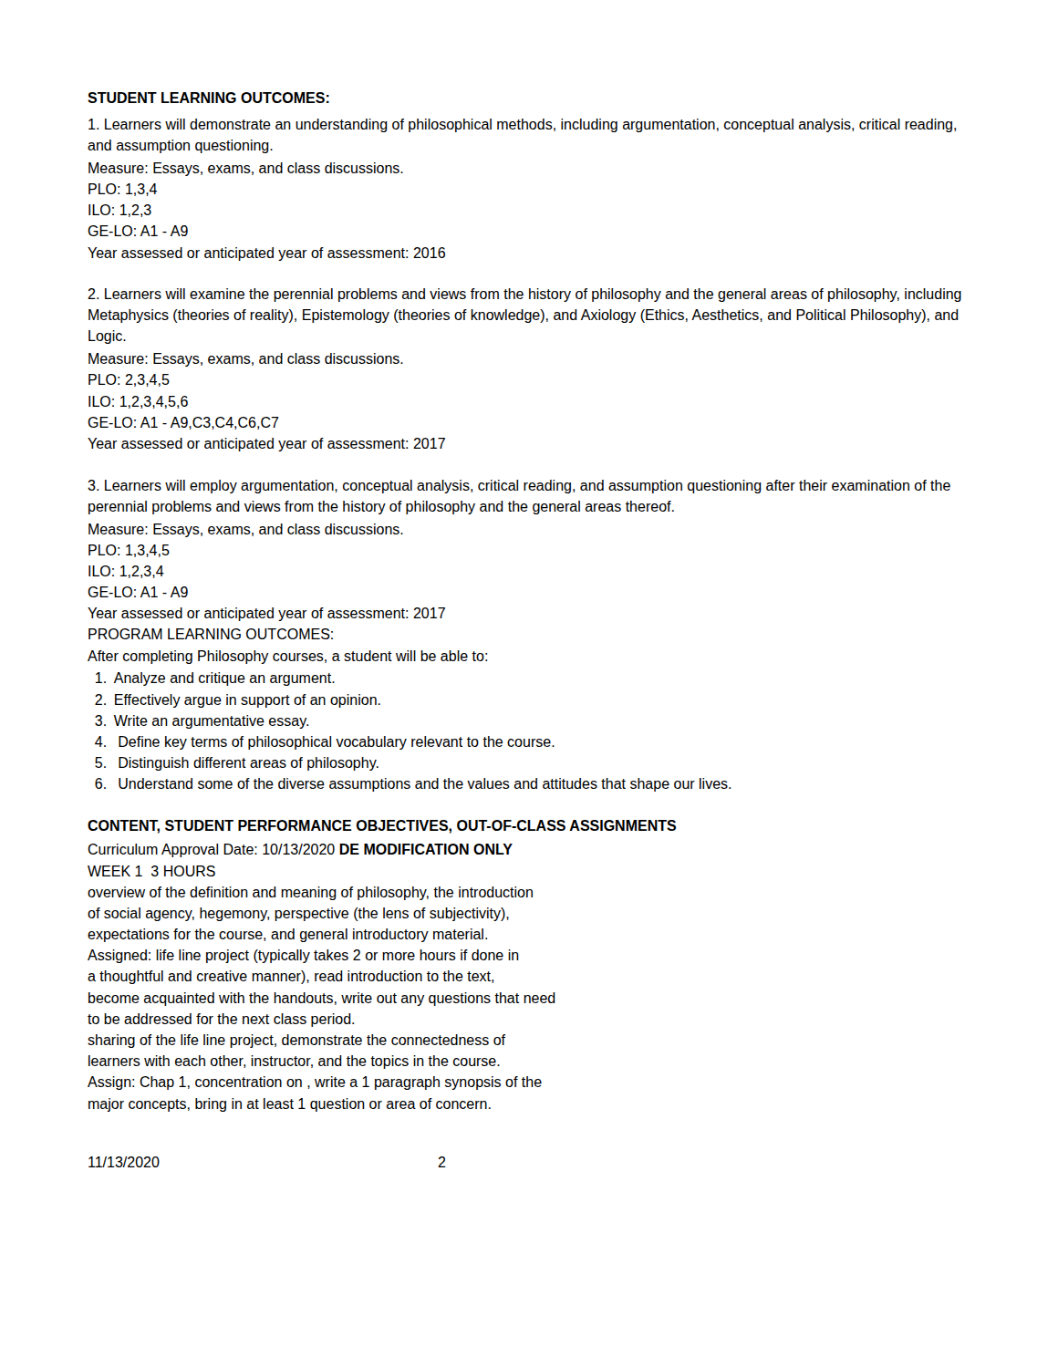STUDENT LEARNING OUTCOMES:
1. Learners will demonstrate an understanding of philosophical methods, including argumentation, conceptual analysis, critical reading, and assumption questioning.
Measure: Essays, exams, and class discussions.
PLO: 1,3,4
ILO: 1,2,3
GE-LO: A1 - A9
Year assessed or anticipated year of assessment: 2016
2. Learners will examine the perennial problems and views from the history of philosophy and the general areas of philosophy, including Metaphysics (theories of reality), Epistemology (theories of knowledge), and Axiology (Ethics, Aesthetics, and Political Philosophy), and Logic.
Measure: Essays, exams, and class discussions.
PLO: 2,3,4,5
ILO: 1,2,3,4,5,6
GE-LO: A1 - A9,C3,C4,C6,C7
Year assessed or anticipated year of assessment: 2017
3. Learners will employ argumentation, conceptual analysis, critical reading, and assumption questioning after their examination of the perennial problems and views from the history of philosophy and the general areas thereof.
Measure: Essays, exams, and class discussions.
PLO: 1,3,4,5
ILO: 1,2,3,4
GE-LO: A1 - A9
Year assessed or anticipated year of assessment: 2017
PROGRAM LEARNING OUTCOMES:
After completing Philosophy courses, a student will be able to:
Analyze and critique an argument.
Effectively argue in support of an opinion.
Write an argumentative essay.
Define key terms of philosophical vocabulary relevant to the course.
Distinguish different areas of philosophy.
Understand some of the diverse assumptions and the values and attitudes that shape our lives.
CONTENT, STUDENT PERFORMANCE OBJECTIVES, OUT-OF-CLASS ASSIGNMENTS
Curriculum Approval Date: 10/13/2020 DE MODIFICATION ONLY
WEEK 1 3 HOURS
overview of the definition and meaning of philosophy, the introduction
of social agency, hegemony, perspective (the lens of subjectivity),
expectations for the course, and general introductory material.
Assigned: life line project (typically takes 2 or more hours if done in
a thoughtful and creative manner), read introduction to the text,
become acquainted with the handouts, write out any questions that need
to be addressed for the next class period.
sharing of the life line project, demonstrate the connectedness of
learners with each other, instructor, and the topics in the course.
Assign: Chap 1, concentration on , write a 1 paragraph synopsis of the
major concepts, bring in at least 1 question or area of concern.
11/13/2020
2